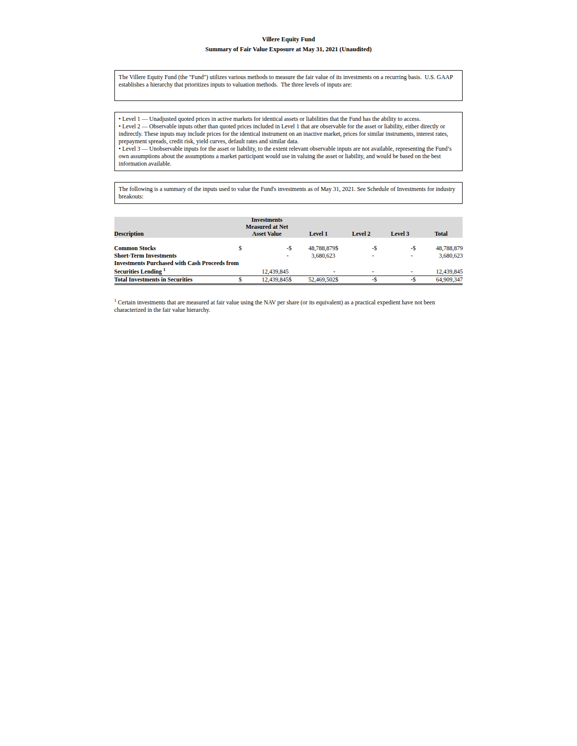Villere Equity Fund
Summary of Fair Value Exposure at May 31, 2021 (Unaudited)
The Villere Equity Fund (the "Fund") utilizes various methods to measure the fair value of its investments on a recurring basis. U.S. GAAP establishes a hierarchy that prioritizes inputs to valuation methods. The three levels of inputs are:
• Level 1 — Unadjusted quoted prices in active markets for identical assets or liabilities that the Fund has the ability to access.
• Level 2 — Observable inputs other than quoted prices included in Level 1 that are observable for the asset or liability, either directly or indirectly. These inputs may include prices for the identical instrument on an inactive market, prices for similar instruments, interest rates, prepayment spreads, credit risk, yield curves, default rates and similar data.
• Level 3 — Unobservable inputs for the asset or liability, to the extent relevant observable inputs are not available, representing the Fund’s own assumptions about the assumptions a market participant would use in valuing the asset or liability, and would be based on the best information available.
The following is a summary of the inputs used to value the Fund's investments as of May 31, 2021. See Schedule of Investments for industry breakouts:
| Description | Investments Measured at Net Asset Value | Level 1 | Level 2 | Level 3 | Total |
| --- | --- | --- | --- | --- | --- |
| Common Stocks | $ | - | $ | 48,788,879 | $ | - | $ | - | $ | 48,788,879 |
| Short-Term Investments | | - | | 3,680,623 | | - | | - | | 3,680,623 |
| Investments Purchased with Cash Proceeds from | | | | | | | | | | |
| Securities Lending 1 | | 12,439,845 | | - | | - | | - | | 12,439,845 |
| Total Investments in Securities | $ | 12,439,845 | $ | 52,469,502 | $ | - | $ | - | $ | 64,909,347 |
1 Certain investments that are measured at fair value using the NAV per share (or its equivalent) as a practical expedient have not been characterized in the fair value hierarchy.